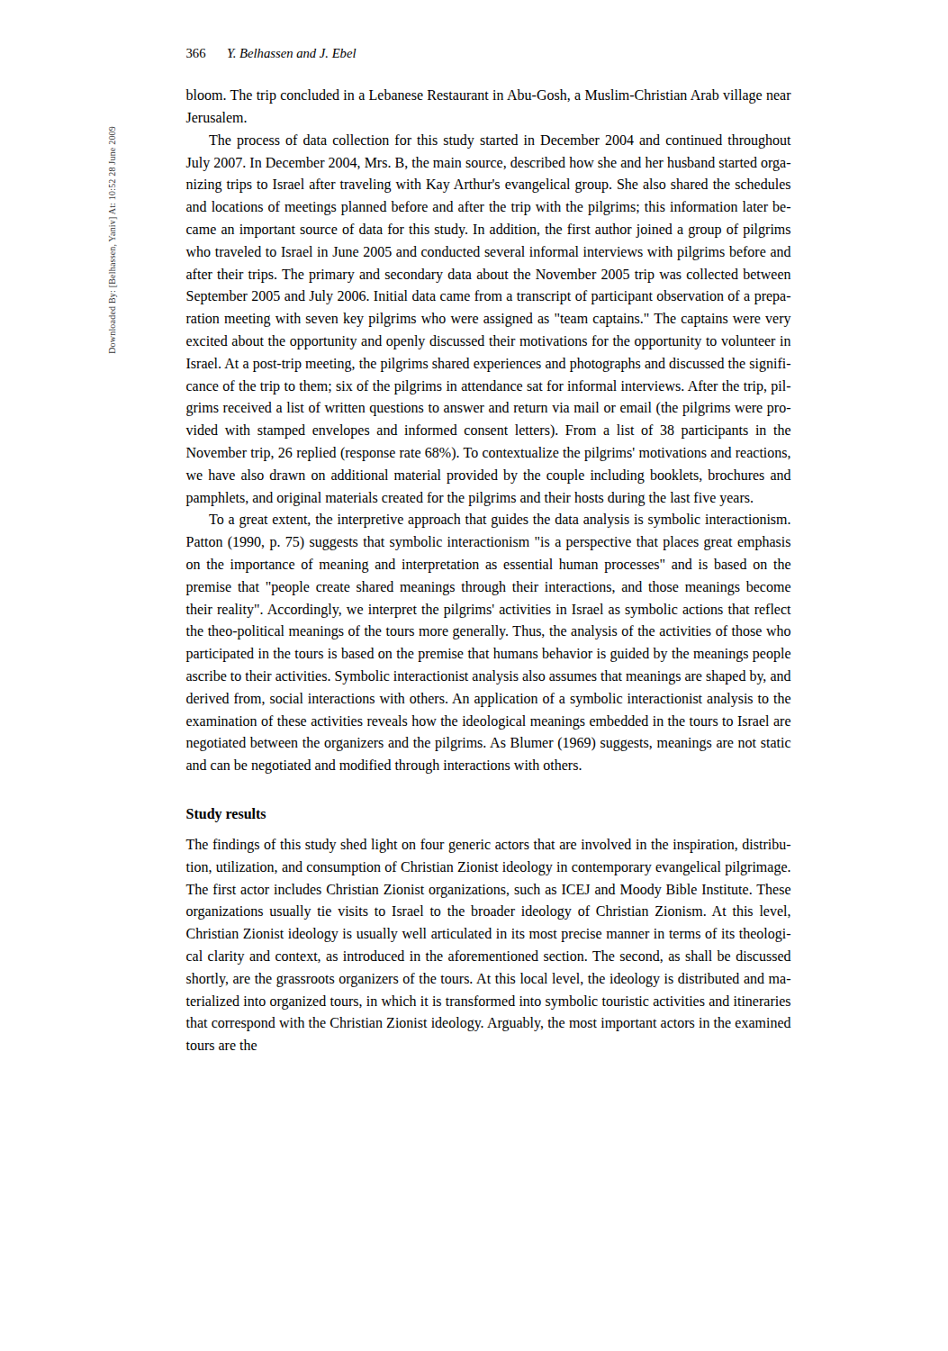Downloaded By: [Belhassen, Yaniv] At: 10:52 28 June 2009
366 Y. Belhassen and J. Ebel
bloom. The trip concluded in a Lebanese Restaurant in Abu-Gosh, a Muslim-Christian Arab village near Jerusalem.
The process of data collection for this study started in December 2004 and continued throughout July 2007. In December 2004, Mrs. B, the main source, described how she and her husband started organizing trips to Israel after traveling with Kay Arthur's evangelical group. She also shared the schedules and locations of meetings planned before and after the trip with the pilgrims; this information later became an important source of data for this study. In addition, the first author joined a group of pilgrims who traveled to Israel in June 2005 and conducted several informal interviews with pilgrims before and after their trips. The primary and secondary data about the November 2005 trip was collected between September 2005 and July 2006. Initial data came from a transcript of participant observation of a preparation meeting with seven key pilgrims who were assigned as "team captains." The captains were very excited about the opportunity and openly discussed their motivations for the opportunity to volunteer in Israel. At a post-trip meeting, the pilgrims shared experiences and photographs and discussed the significance of the trip to them; six of the pilgrims in attendance sat for informal interviews. After the trip, pilgrims received a list of written questions to answer and return via mail or email (the pilgrims were provided with stamped envelopes and informed consent letters). From a list of 38 participants in the November trip, 26 replied (response rate 68%). To contextualize the pilgrims' motivations and reactions, we have also drawn on additional material provided by the couple including booklets, brochures and pamphlets, and original materials created for the pilgrims and their hosts during the last five years.
To a great extent, the interpretive approach that guides the data analysis is symbolic interactionism. Patton (1990, p. 75) suggests that symbolic interactionism "is a perspective that places great emphasis on the importance of meaning and interpretation as essential human processes" and is based on the premise that "people create shared meanings through their interactions, and those meanings become their reality". Accordingly, we interpret the pilgrims' activities in Israel as symbolic actions that reflect the theo-political meanings of the tours more generally. Thus, the analysis of the activities of those who participated in the tours is based on the premise that humans behavior is guided by the meanings people ascribe to their activities. Symbolic interactionist analysis also assumes that meanings are shaped by, and derived from, social interactions with others. An application of a symbolic interactionist analysis to the examination of these activities reveals how the ideological meanings embedded in the tours to Israel are negotiated between the organizers and the pilgrims. As Blumer (1969) suggests, meanings are not static and can be negotiated and modified through interactions with others.
Study results
The findings of this study shed light on four generic actors that are involved in the inspiration, distribution, utilization, and consumption of Christian Zionist ideology in contemporary evangelical pilgrimage. The first actor includes Christian Zionist organizations, such as ICEJ and Moody Bible Institute. These organizations usually tie visits to Israel to the broader ideology of Christian Zionism. At this level, Christian Zionist ideology is usually well articulated in its most precise manner in terms of its theological clarity and context, as introduced in the aforementioned section. The second, as shall be discussed shortly, are the grassroots organizers of the tours. At this local level, the ideology is distributed and materialized into organized tours, in which it is transformed into symbolic touristic activities and itineraries that correspond with the Christian Zionist ideology. Arguably, the most important actors in the examined tours are the